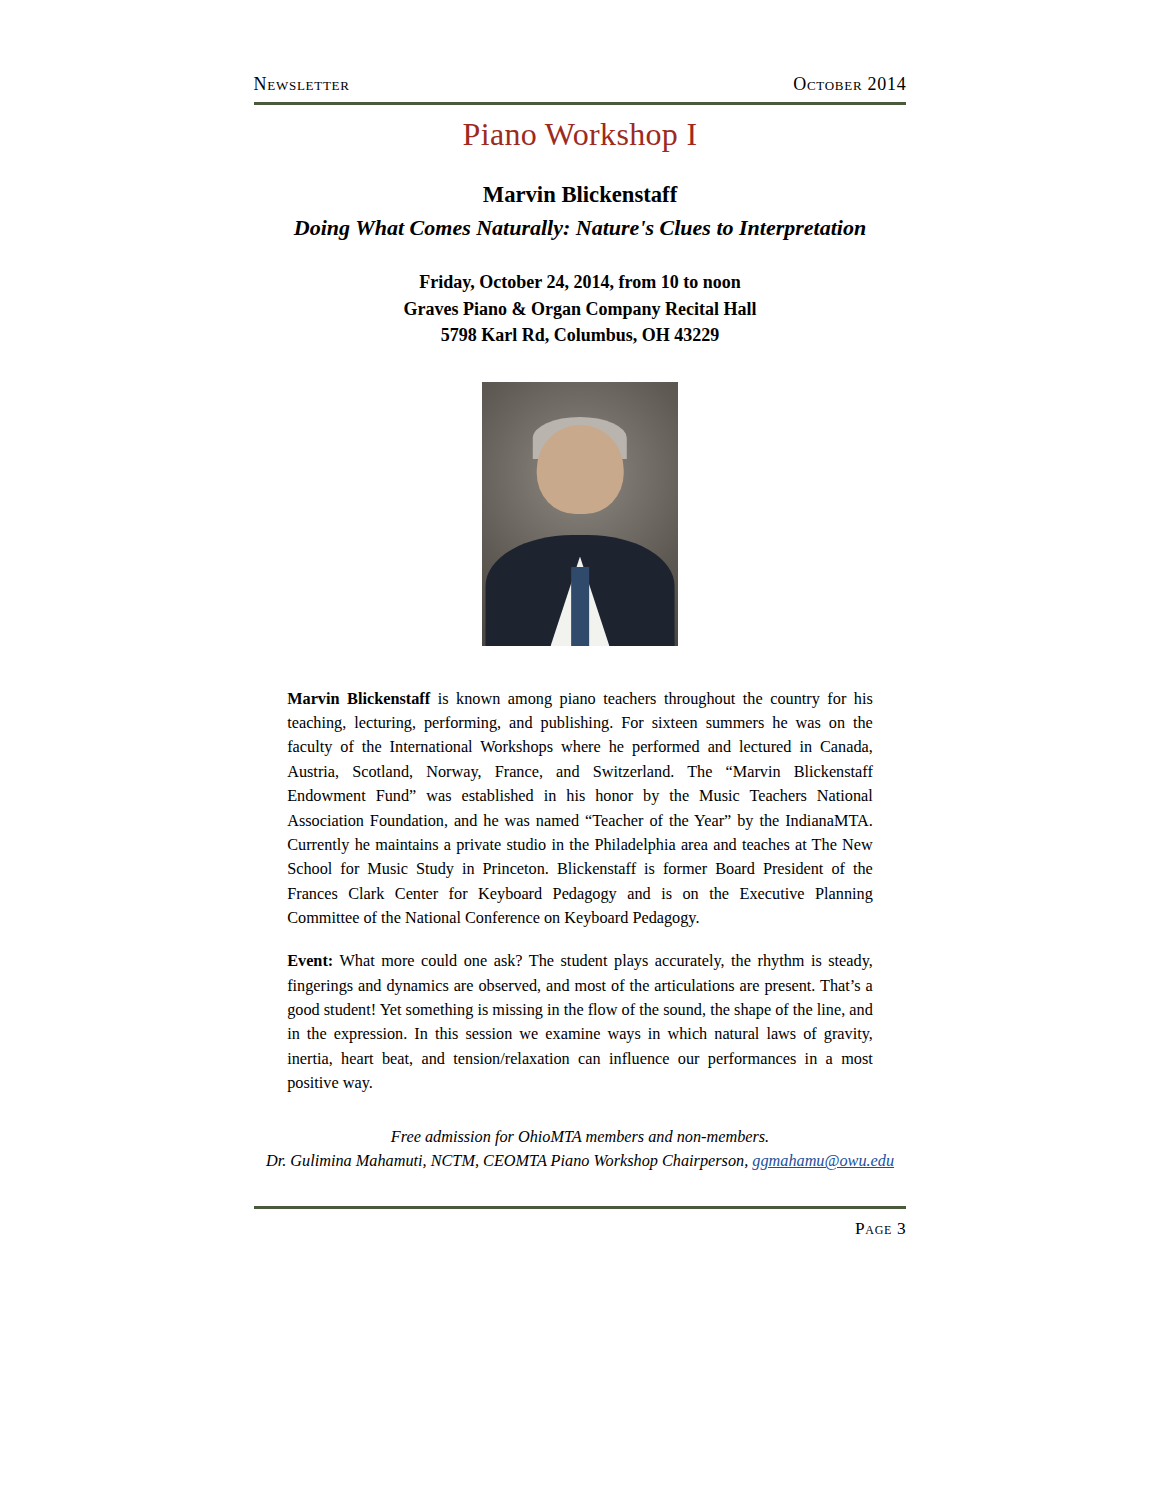Newsletter October 2014
Piano Workshop I
Marvin Blickenstaff
Doing What Comes Naturally: Nature's Clues to Interpretation
Friday, October 24, 2014, from 10 to noon
Graves Piano & Organ Company Recital Hall
5798 Karl Rd, Columbus, OH 43229
Marvin Blickenstaff is known among piano teachers throughout the country for his teaching, lecturing, performing, and publishing. For sixteen summers he was on the faculty of the International Workshops where he performed and lectured in Canada, Austria, Scotland, Norway, France, and Switzerland. The “Marvin Blickenstaff Endowment Fund” was established in his honor by the Music Teachers National Association Foundation, and he was named “Teacher of the Year” by the IndianaMTA. Currently he maintains a private studio in the Philadelphia area and teaches at The New School for Music Study in Princeton. Blickenstaff is former Board President of the Frances Clark Center for Keyboard Pedagogy and is on the Executive Planning Committee of the National Conference on Keyboard Pedagogy.
Event: What more could one ask? The student plays accurately, the rhythm is steady, fingerings and dynamics are observed, and most of the articulations are present. That’s a good student! Yet something is missing in the flow of the sound, the shape of the line, and in the expression. In this session we examine ways in which natural laws of gravity, inertia, heart beat, and tension/relaxation can influence our performances in a most positive way.
Free admission for OhioMTA members and non-members.
Dr. Gulimina Mahamuti, NCTM, CEOMTA Piano Workshop Chairperson, ggmahamu@owu.edu
Page 3